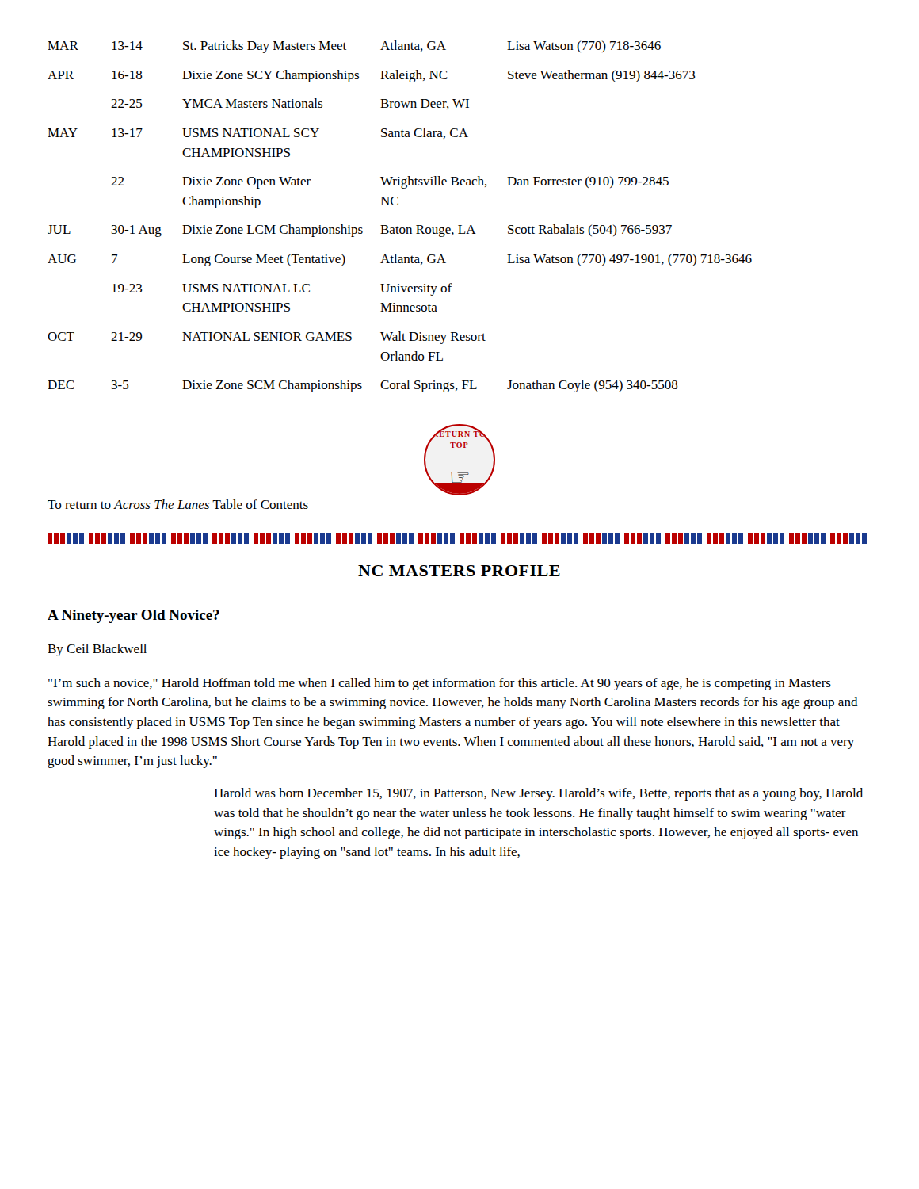| MAR | 13-14 | St. Patricks Day Masters Meet | Atlanta, GA | Lisa Watson (770) 718-3646 |
| APR | 16-18 | Dixie Zone SCY Championships | Raleigh, NC | Steve Weatherman (919) 844-3673 |
| | 22-25 | YMCA Masters Nationals | Brown Deer, WI | |
| MAY | 13-17 | USMS NATIONAL SCY CHAMPIONSHIPS | Santa Clara, CA | |
| | 22 | Dixie Zone Open Water Championship | Wrightsville Beach, NC | Dan Forrester (910) 799-2845 |
| JUL | 30-1 Aug | Dixie Zone LCM Championships | Baton Rouge, LA | Scott Rabalais (504) 766-5937 |
| AUG | 7 | Long Course Meet (Tentative) | Atlanta, GA | Lisa Watson (770) 497-1901, (770) 718-3646 |
| | 19-23 | USMS NATIONAL LC CHAMPIONSHIPS | University of Minnesota | |
| OCT | 21-29 | NATIONAL SENIOR GAMES | Walt Disney Resort Orlando FL | |
| DEC | 3-5 | Dixie Zone SCM Championships | Coral Springs, FL | Jonathan Coyle (954) 340-5508 |
RETURN TO TOP
☞
To return to Across The Lanes Table of Contents
NC MASTERS PROFILE
A Ninety-year Old Novice?
By Ceil Blackwell
"I’m such a novice," Harold Hoffman told me when I called him to get information for this article. At 90 years of age, he is competing in Masters swimming for North Carolina, but he claims to be a swimming novice. However, he holds many North Carolina Masters records for his age group and has consistently placed in USMS Top Ten since he began swimming Masters a number of years ago. You will note elsewhere in this newsletter that Harold placed in the 1998 USMS Short Course Yards Top Ten in two events. When I commented about all these honors, Harold said, "I am not a very good swimmer, I’m just lucky."
Harold was born December 15, 1907, in Patterson, New Jersey. Harold’s wife, Bette, reports that as a young boy, Harold was told that he shouldn’t go near the water unless he took lessons. He finally taught himself to swim wearing "water wings." In high school and college, he did not participate in interscholastic sports. However, he enjoyed all sports- even ice hockey- playing on "sand lot" teams. In his adult life,